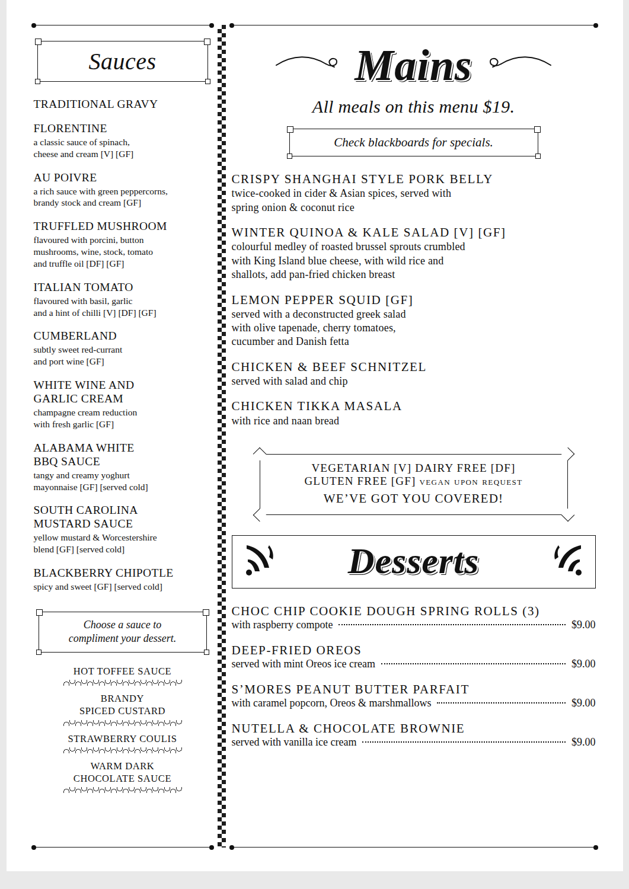Sauces
Traditional Gravy
Florentine
a classic sauce of spinach,
cheese and cream [V] [GF]
Au Poivre
a rich sauce with green peppercorns,
brandy stock and cream [GF]
Truffled Mushroom
flavoured with porcini, button
mushrooms, wine, stock, tomato
and truffle oil [DF] [GF]
Italian Tomato
flavoured with basil, garlic
and a hint of chilli [V] [DF] [GF]
Cumberland
subtly sweet red-currant
and port wine [GF]
White Wine and
Garlic Cream
champagne cream reduction
with fresh garlic [GF]
Alabama White
BBQ Sauce
tangy and creamy yoghurt
mayonnaise [GF] [served cold]
South Carolina
Mustard Sauce
yellow mustard & Worcestershire
blend [GF] [served cold]
Blackberry Chipotle
spicy and sweet [GF] [served cold]
Choose a sauce to
compliment your dessert.
Hot Toffee Sauce
Brandy
Spiced Custard
Strawberry Coulis
Warm Dark
Chocolate Sauce
Mains
All meals on this menu $19.
Check blackboards for specials.
Crispy Shanghai Style Pork Belly
twice-cooked in cider & Asian spices, served with
spring onion & coconut rice
Winter Quinoa & Kale Salad [V] [GF]
colourful medley of roasted brussel sprouts crumbled
with King Island blue cheese, with wild rice and
shallots, add pan-fried chicken breast
Lemon Pepper Squid [GF]
served with a deconstructed greek salad
with olive tapenade, cherry tomatoes,
cucumber and Danish fetta
Chicken & Beef Schnitzel
served with salad and chip
Chicken Tikka Masala
with rice and naan bread
Vegetarian [V] Dairy Free [DF]
Gluten Free [GF] Vegan upon request
We’ve got you covered!
Desserts
Choc Chip Cookie Dough Spring Rolls (3)
with raspberry compote $9.00
Deep-Fried Oreos
served with mint Oreos ice cream $9.00
S’mores Peanut Butter Parfait
with caramel popcorn, Oreos & marshmallows $9.00
Nutella & Chocolate Brownie
served with vanilla ice cream $9.00